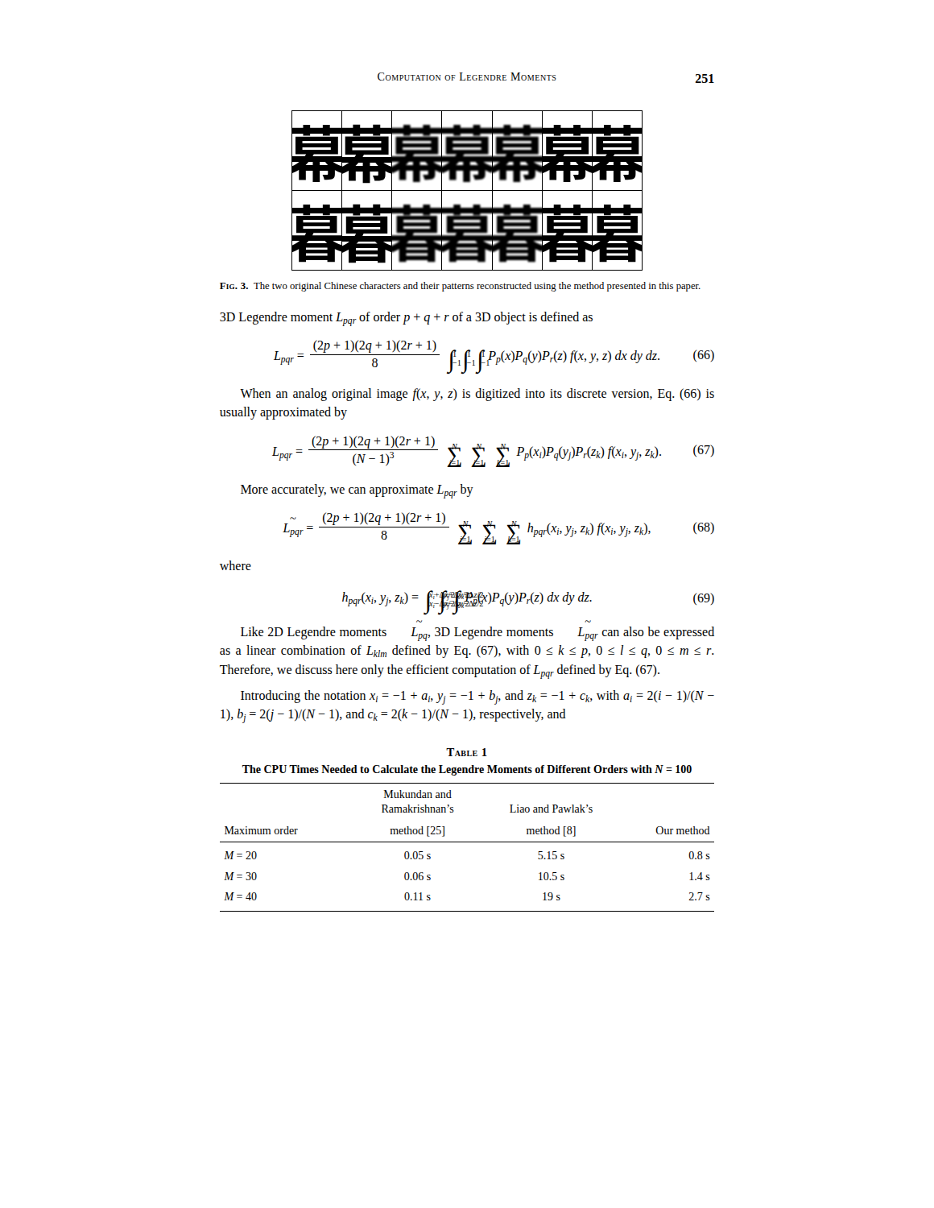Computation of Legendre Moments 251
幕
幕
幕
幕
幕
幕
幕
暮
暮
暮
暮
暮
暮
暮
Fig. 3. The two original Chinese characters and their patterns reconstructed using the method presented in this paper.
3D Legendre moment Lpqr of order p + q + r of a 3D object is defined as
Lpqr = (2p + 1)(2q + 1)(2r + 1) 8 ∫1−1 ∫1−1 ∫1−1 Pp(x)Pq(y)Pr(z) f(x, y, z) dx dy dz. (66)
When an analog original image f(x, y, z) is digitized into its discrete version, Eq. (66) is usually approximated by
Lpqr = (2p + 1)(2q + 1)(2r + 1) (N − 1)3 ∑Ni=1 ∑Nj=1 ∑Nk=1 Pp(xi)Pq(yj)Pr(zk) f(xi, yj, zk). (67)
More accurately, we can approximate Lpqr by
~Lpqr = (2p + 1)(2q + 1)(2r + 1) 8 ∑Ni=1 ∑Nj=1 ∑Nk=1 hpqr(xi, yj, zk) f(xi, yj, zk), (68)
where
hpqr(xi, yj, zk) = ∫xi+Δx/2 xi−Δx/2 ∫yj+Δy/2 yj−Δy/2 ∫zk+Δz/2 zk−Δz/2 Pp(x)Pq(y)Pr(z) dx dy dz. (69)
Like 2D Legendre moments ~Lpq, 3D Legendre moments ~Lpqr can also be expressed as a linear combination of Lklm defined by Eq. (67), with 0 ≤ k ≤ p, 0 ≤ l ≤ q, 0 ≤ m ≤ r. Therefore, we discuss here only the efficient computation of Lpqr defined by Eq. (67).
Introducing the notation xi = −1 + ai, yj = −1 + bj, and zk = −1 + ck, with ai = 2(i − 1)/(N − 1), bj = 2(j − 1)/(N − 1), and ck = 2(k − 1)/(N − 1), respectively, and
Table 1
The CPU Times Needed to Calculate the Legendre Moments of Different Orders with N = 100
| | Mukundan and Ramakrishnan’s | Liao and Pawlak’s | |
| --- | --- | --- | --- |
| Maximum order | method [25] | method [8] | Our method |
| M = 20 | 0.05 s | 5.15 s | 0.8 s |
| M = 30 | 0.06 s | 10.5 s | 1.4 s |
| M = 40 | 0.11 s | 19 s | 2.7 s |